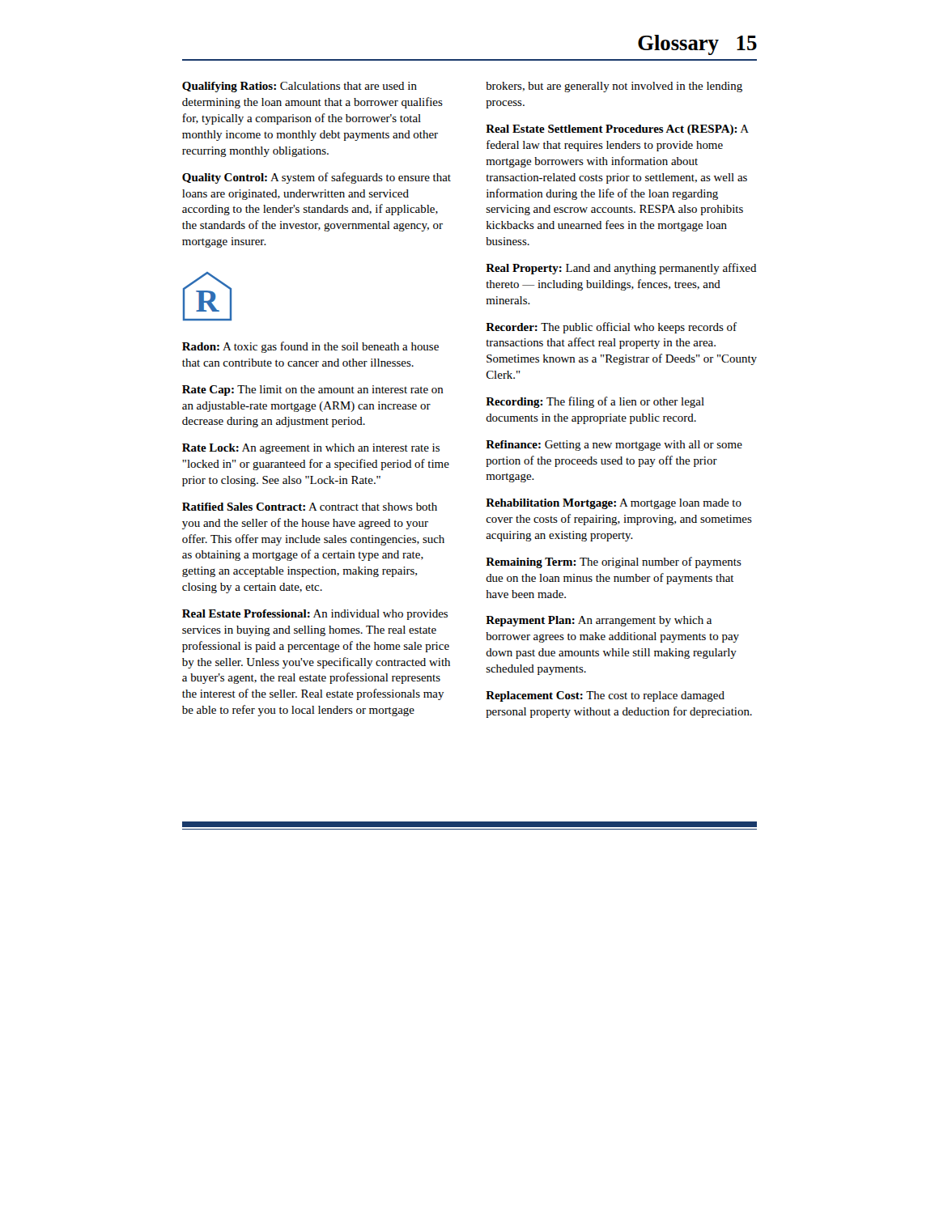Glossary 15
Qualifying Ratios: Calculations that are used in determining the loan amount that a borrower qualifies for, typically a comparison of the borrower's total monthly income to monthly debt payments and other recurring monthly obligations.
Quality Control: A system of safeguards to ensure that loans are originated, underwritten and serviced according to the lender's standards and, if applicable, the standards of the investor, governmental agency, or mortgage insurer.
R
Radon: A toxic gas found in the soil beneath a house that can contribute to cancer and other illnesses.
Rate Cap: The limit on the amount an interest rate on an adjustable-rate mortgage (ARM) can increase or decrease during an adjustment period.
Rate Lock: An agreement in which an interest rate is "locked in" or guaranteed for a specified period of time prior to closing. See also "Lock-in Rate."
Ratified Sales Contract: A contract that shows both you and the seller of the house have agreed to your offer. This offer may include sales contingencies, such as obtaining a mortgage of a certain type and rate, getting an acceptable inspection, making repairs, closing by a certain date, etc.
Real Estate Professional: An individual who provides services in buying and selling homes. The real estate professional is paid a percentage of the home sale price by the seller. Unless you've specifically contracted with a buyer's agent, the real estate professional represents the interest of the seller. Real estate professionals may be able to refer you to local lenders or mortgage brokers, but are generally not involved in the lending process.
Real Estate Settlement Procedures Act (RESPA): A federal law that requires lenders to provide home mortgage borrowers with information about transaction-related costs prior to settlement, as well as information during the life of the loan regarding servicing and escrow accounts. RESPA also prohibits kickbacks and unearned fees in the mortgage loan business.
Real Property: Land and anything permanently affixed thereto — including buildings, fences, trees, and minerals.
Recorder: The public official who keeps records of transactions that affect real property in the area. Sometimes known as a "Registrar of Deeds" or "County Clerk."
Recording: The filing of a lien or other legal documents in the appropriate public record.
Refinance: Getting a new mortgage with all or some portion of the proceeds used to pay off the prior mortgage.
Rehabilitation Mortgage: A mortgage loan made to cover the costs of repairing, improving, and sometimes acquiring an existing property.
Remaining Term: The original number of payments due on the loan minus the number of payments that have been made.
Repayment Plan: An arrangement by which a borrower agrees to make additional payments to pay down past due amounts while still making regularly scheduled payments.
Replacement Cost: The cost to replace damaged personal property without a deduction for depreciation.